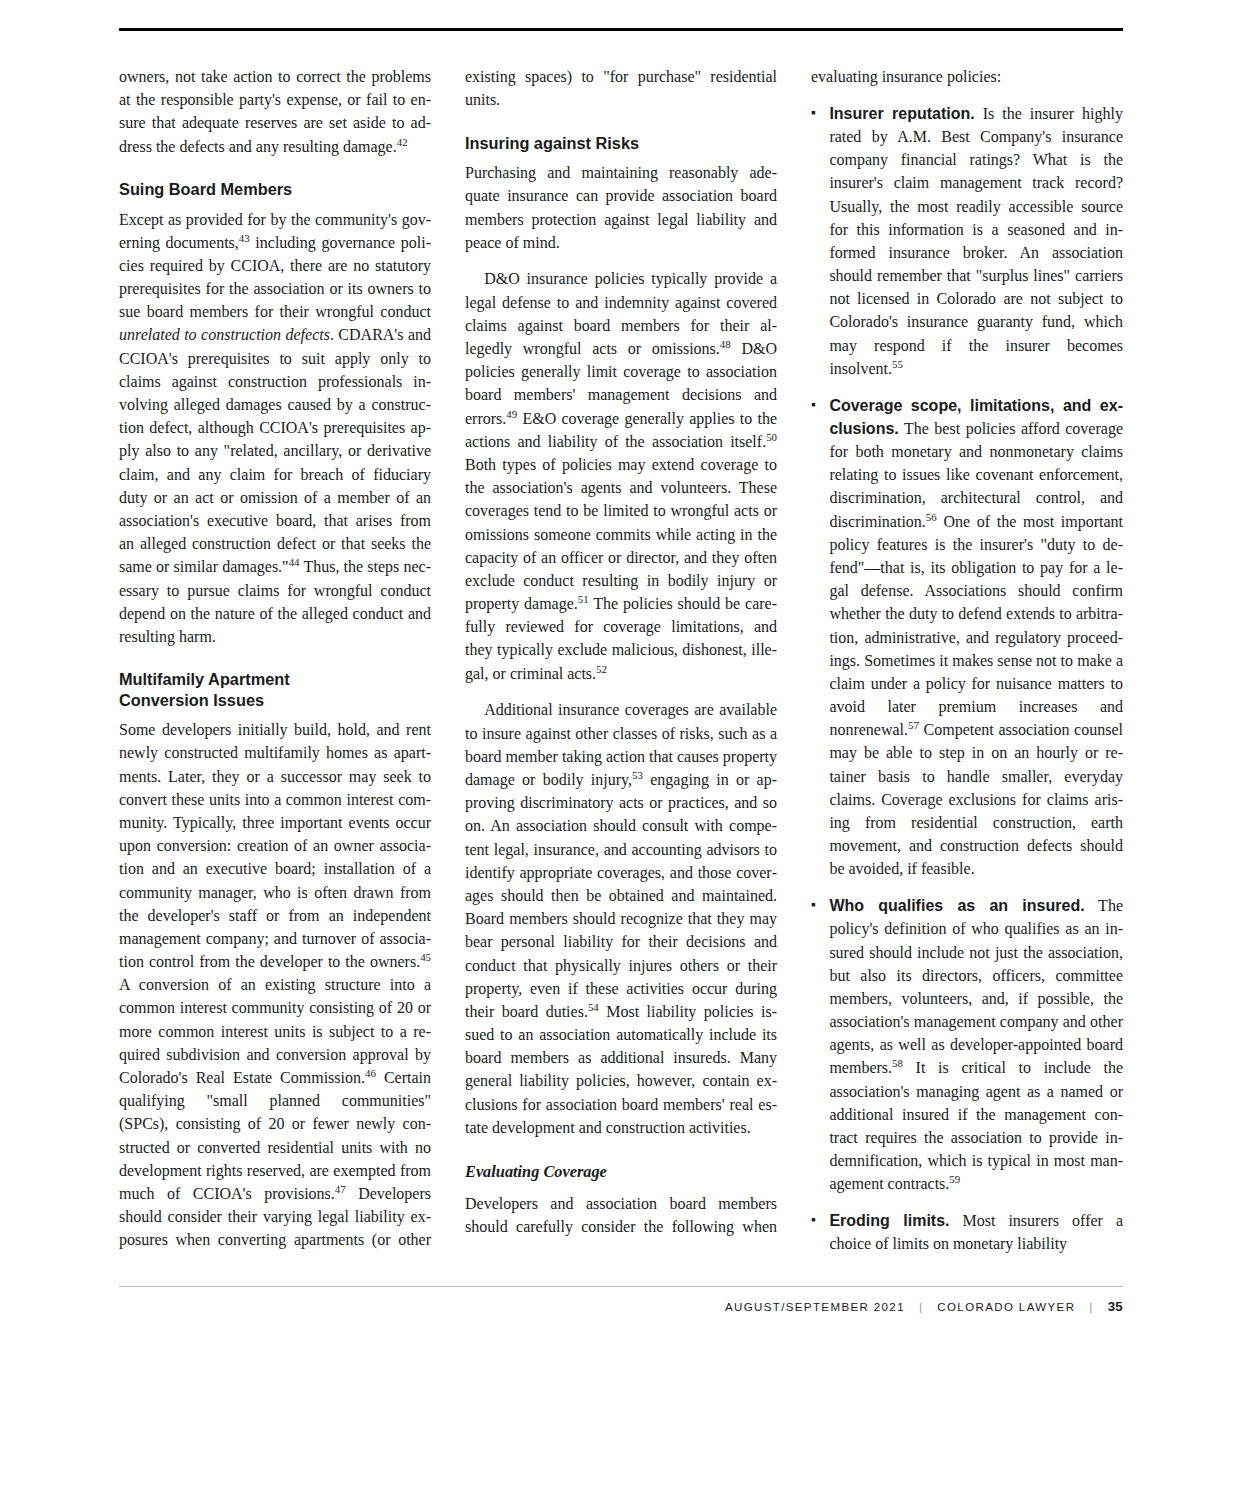owners, not take action to correct the problems at the responsible party's expense, or fail to ensure that adequate reserves are set aside to address the defects and any resulting damage.42
Suing Board Members
Except as provided for by the community's governing documents,43 including governance policies required by CCIOA, there are no statutory prerequisites for the association or its owners to sue board members for their wrongful conduct unrelated to construction defects. CDARA's and CCIOA's prerequisites to suit apply only to claims against construction professionals involving alleged damages caused by a construction defect, although CCIOA's prerequisites apply also to any "related, ancillary, or derivative claim, and any claim for breach of fiduciary duty or an act or omission of a member of an association's executive board, that arises from an alleged construction defect or that seeks the same or similar damages."44 Thus, the steps necessary to pursue claims for wrongful conduct depend on the nature of the alleged conduct and resulting harm.
Multifamily Apartment
Conversion Issues
Some developers initially build, hold, and rent newly constructed multifamily homes as apartments. Later, they or a successor may seek to convert these units into a common interest community. Typically, three important events occur upon conversion: creation of an owner association and an executive board; installation of a community manager, who is often drawn from the developer's staff or from an independent management company; and turnover of association control from the developer to the owners.45 A conversion of an existing structure into a common interest community consisting of 20 or more common interest units is subject to a required subdivision and conversion approval by Colorado's Real Estate Commission.46 Certain qualifying "small planned communities" (SPCs), consisting of 20 or fewer newly constructed or converted residential units with no development rights reserved, are exempted from much of CCIOA's provisions.47 Developers should consider their varying legal liability exposures when converting apartments (or other existing spaces) to "for purchase" residential units.
Insuring against Risks
Purchasing and maintaining reasonably adequate insurance can provide association board members protection against legal liability and peace of mind.
D&O insurance policies typically provide a legal defense to and indemnity against covered claims against board members for their allegedly wrongful acts or omissions.48 D&O policies generally limit coverage to association board members' management decisions and errors.49 E&O coverage generally applies to the actions and liability of the association itself.50 Both types of policies may extend coverage to the association's agents and volunteers. These coverages tend to be limited to wrongful acts or omissions someone commits while acting in the capacity of an officer or director, and they often exclude conduct resulting in bodily injury or property damage.51 The policies should be carefully reviewed for coverage limitations, and they typically exclude malicious, dishonest, illegal, or criminal acts.52
Additional insurance coverages are available to insure against other classes of risks, such as a board member taking action that causes property damage or bodily injury,53 engaging in or approving discriminatory acts or practices, and so on. An association should consult with competent legal, insurance, and accounting advisors to identify appropriate coverages, and those coverages should then be obtained and maintained. Board members should recognize that they may bear personal liability for their decisions and conduct that physically injures others or their property, even if these activities occur during their board duties.54 Most liability policies issued to an association automatically include its board members as additional insureds. Many general liability policies, however, contain exclusions for association board members' real estate development and construction activities.
Evaluating Coverage
Developers and association board members should carefully consider the following when evaluating insurance policies:
Insurer reputation. Is the insurer highly rated by A.M. Best Company's insurance company financial ratings? What is the insurer's claim management track record? Usually, the most readily accessible source for this information is a seasoned and informed insurance broker. An association should remember that "surplus lines" carriers not licensed in Colorado are not subject to Colorado's insurance guaranty fund, which may respond if the insurer becomes insolvent.55
Coverage scope, limitations, and exclusions. The best policies afford coverage for both monetary and nonmonetary claims relating to issues like covenant enforcement, discrimination, architectural control, and discrimination.56 One of the most important policy features is the insurer's "duty to defend"—that is, its obligation to pay for a legal defense. Associations should confirm whether the duty to defend extends to arbitration, administrative, and regulatory proceedings. Sometimes it makes sense not to make a claim under a policy for nuisance matters to avoid later premium increases and nonrenewal.57 Competent association counsel may be able to step in on an hourly or retainer basis to handle smaller, everyday claims. Coverage exclusions for claims arising from residential construction, earth movement, and construction defects should be avoided, if feasible.
Who qualifies as an insured. The policy's definition of who qualifies as an insured should include not just the association, but also its directors, officers, committee members, volunteers, and, if possible, the association's management company and other agents, as well as developer-appointed board members.58 It is critical to include the association's managing agent as a named or additional insured if the management contract requires the association to provide indemnification, which is typical in most management contracts.59
Eroding limits. Most insurers offer a choice of limits on monetary liability
August/September 2021 | Colorado Lawyer | 35